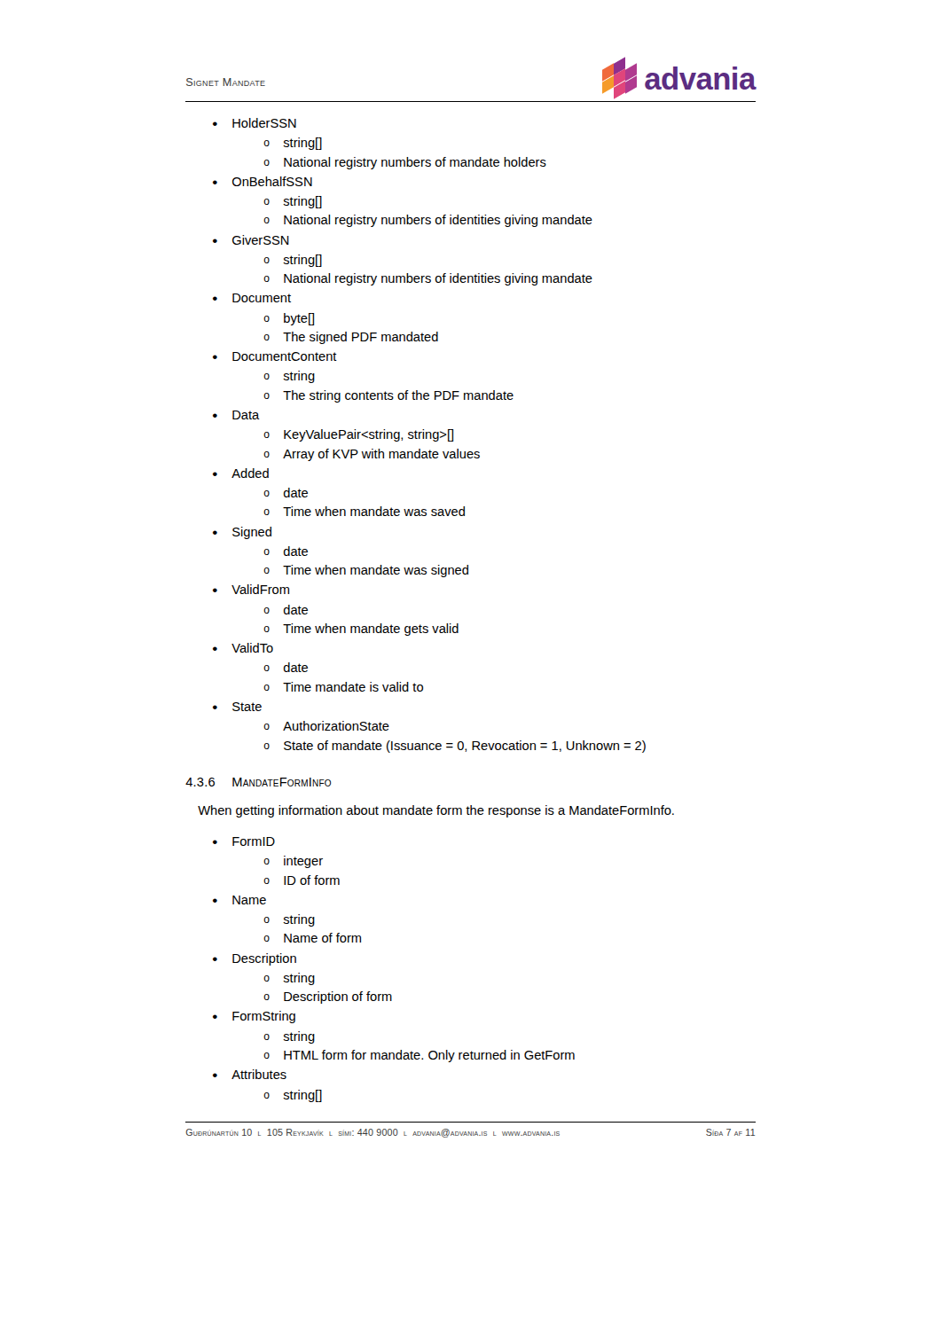Signet Mandate
advania
HolderSSN
string[]
National registry numbers of mandate holders
OnBehalfSSN
string[]
National registry numbers of identities giving mandate
GiverSSN
string[]
National registry numbers of identities giving mandate
Document
byte[]
The signed PDF mandated
DocumentContent
string
The string contents of the PDF mandate
Data
KeyValuePair<string, string>[]
Array of KVP with mandate values
Added
date
Time when mandate was saved
Signed
date
Time when mandate was signed
ValidFrom
date
Time when mandate gets valid
ValidTo
date
Time mandate is valid to
State
AuthorizationState
State of mandate (Issuance = 0, Revocation = 1, Unknown = 2)
4.3.6 MandateFormInfo
When getting information about mandate form the response is a MandateFormInfo.
FormID
integer
ID of form
Name
string
Name of form
Description
string
Description of form
FormString
string
HTML form for mandate. Only returned in GetForm
Attributes
string[]
Guðrúnartún 10 l 105 Reykjavík l sími: 440 9000 l advania@advania.is l www.advania.is
Síða 7 af 11